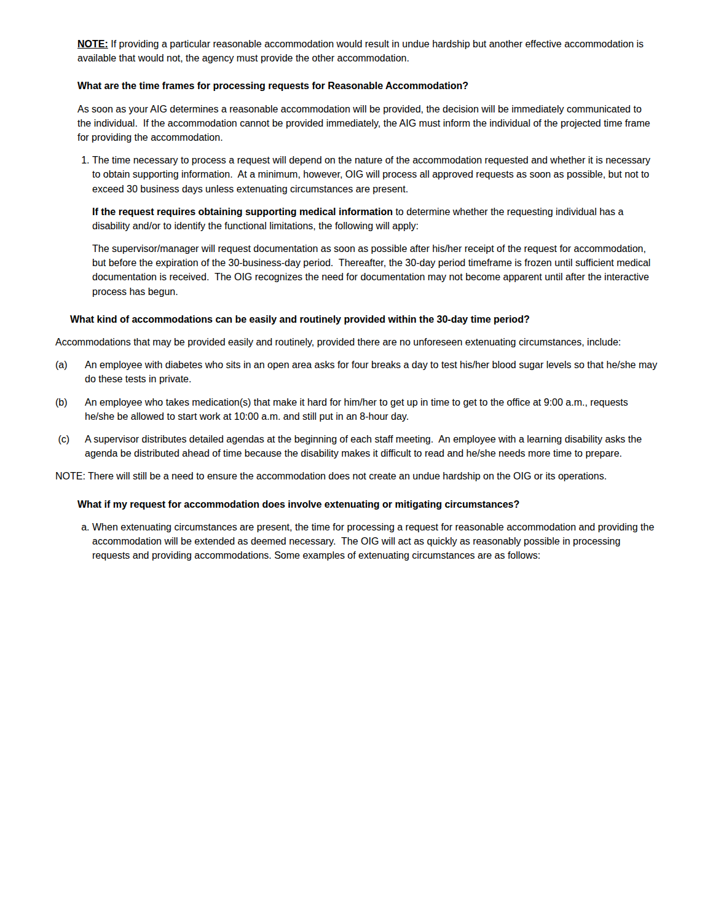NOTE: If providing a particular reasonable accommodation would result in undue hardship but another effective accommodation is available that would not, the agency must provide the other accommodation.
What are the time frames for processing requests for Reasonable Accommodation?
As soon as your AIG determines a reasonable accommodation will be provided, the decision will be immediately communicated to the individual. If the accommodation cannot be provided immediately, the AIG must inform the individual of the projected time frame for providing the accommodation.
The time necessary to process a request will depend on the nature of the accommodation requested and whether it is necessary to obtain supporting information. At a minimum, however, OIG will process all approved requests as soon as possible, but not to exceed 30 business days unless extenuating circumstances are present.
If the request requires obtaining supporting medical information to determine whether the requesting individual has a disability and/or to identify the functional limitations, the following will apply:
The supervisor/manager will request documentation as soon as possible after his/her receipt of the request for accommodation, but before the expiration of the 30-business-day period. Thereafter, the 30-day period timeframe is frozen until sufficient medical documentation is received. The OIG recognizes the need for documentation may not become apparent until after the interactive process has begun.
What kind of accommodations can be easily and routinely provided within the 30-day time period?
Accommodations that may be provided easily and routinely, provided there are no unforeseen extenuating circumstances, include:
(a)
An employee with diabetes who sits in an open area asks for four breaks a day to test his/her blood sugar levels so that he/she may do these tests in private.
(b)
An employee who takes medication(s) that make it hard for him/her to get up in time to get to the office at 9:00 a.m., requests he/she be allowed to start work at 10:00 a.m. and still put in an 8-hour day.
(c)
A supervisor distributes detailed agendas at the beginning of each staff meeting. An employee with a learning disability asks the agenda be distributed ahead of time because the disability makes it difficult to read and he/she needs more time to prepare.
NOTE: There will still be a need to ensure the accommodation does not create an undue hardship on the OIG or its operations.
What if my request for accommodation does involve extenuating or mitigating circumstances?
When extenuating circumstances are present, the time for processing a request for reasonable accommodation and providing the accommodation will be extended as deemed necessary. The OIG will act as quickly as reasonably possible in processing requests and providing accommodations. Some examples of extenuating circumstances are as follows: